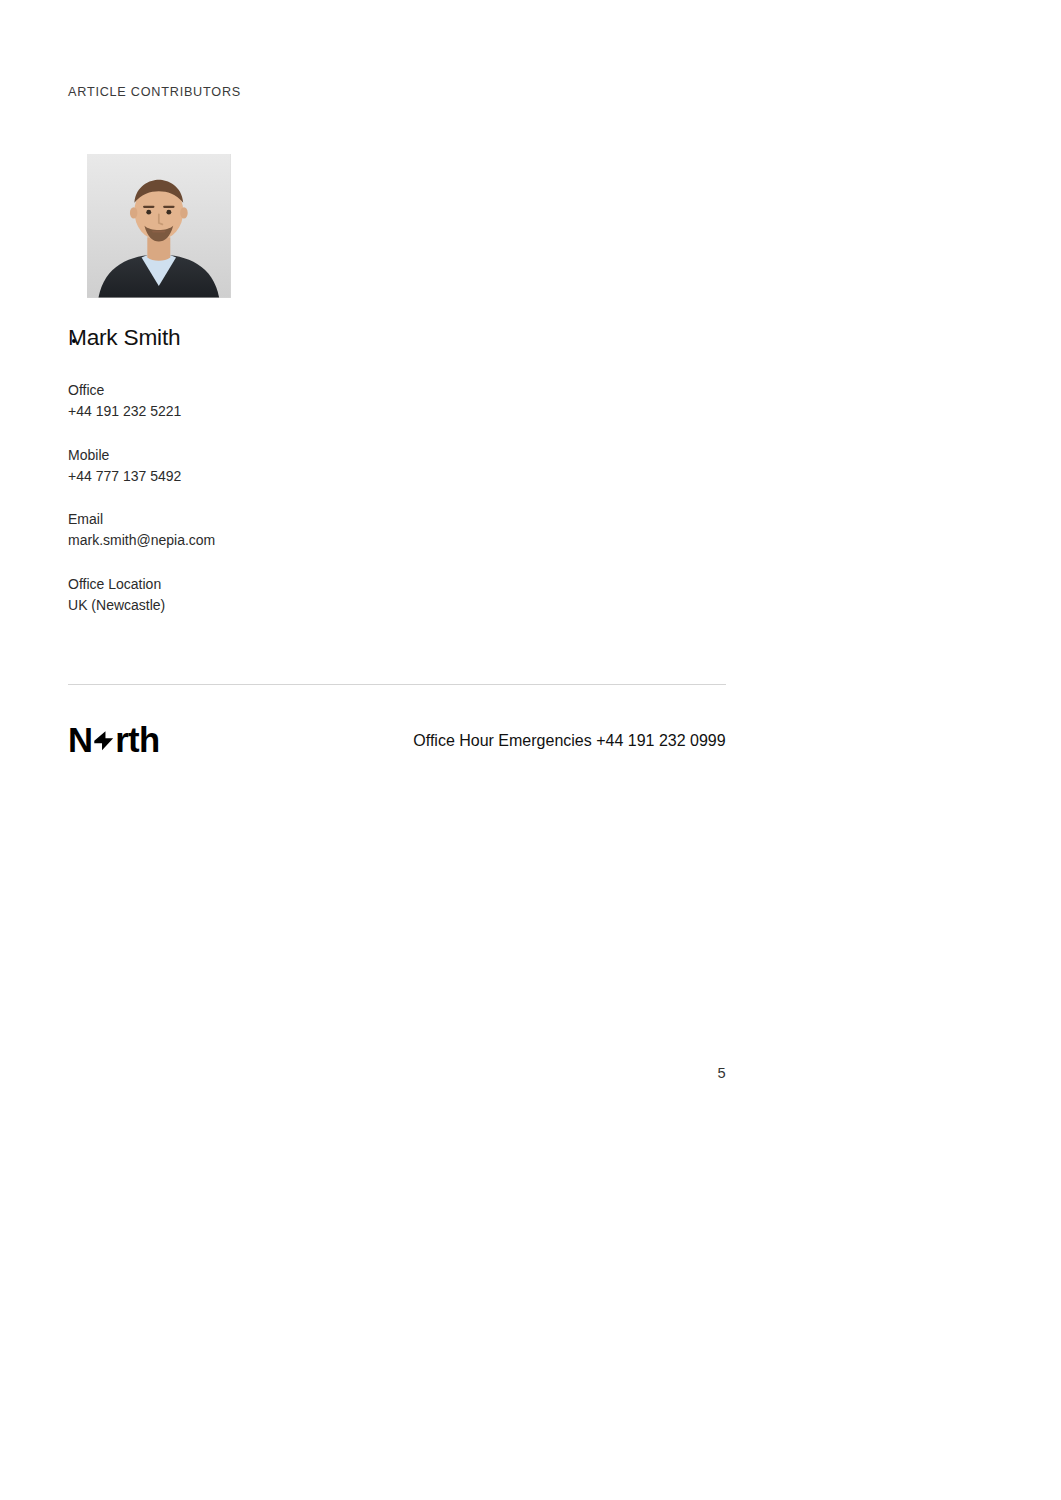ARTICLE CONTRIBUTORS
Mark Smith
Office +44 191 232 5221
Mobile +44 777 137 5492
Email mark.smith@nepia.com
Office Location UK (Newcastle)
N rth
Office Hour Emergencies +44 191 232 0999
5